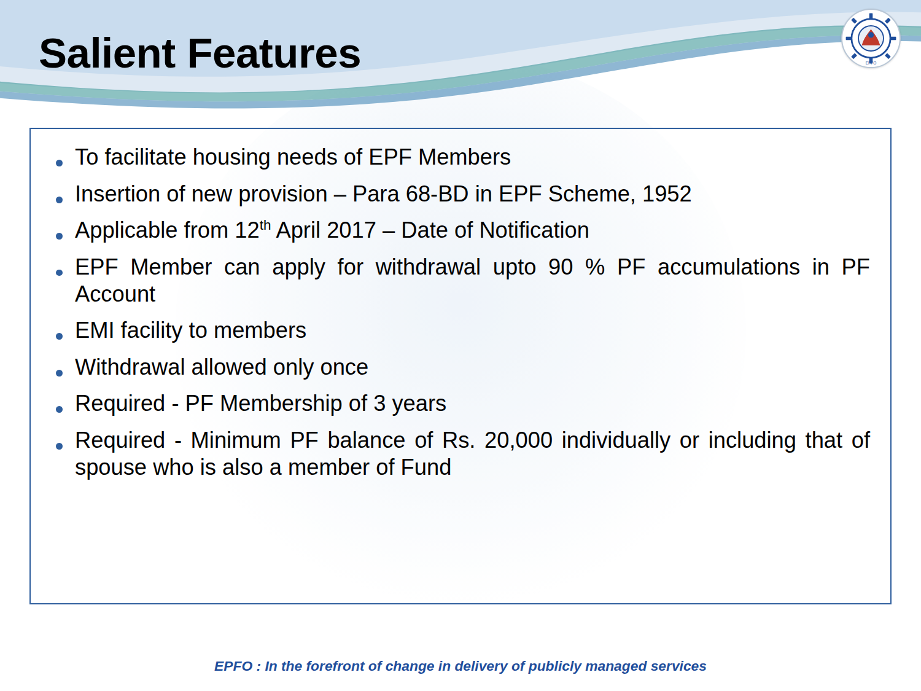EPFO
Salient Features
To facilitate housing needs of EPF Members
Insertion of new provision – Para 68-BD in EPF Scheme, 1952
Applicable from 12th April 2017 – Date of Notification
EPF Member can apply for withdrawal upto 90 % PF accumulations in PF Account
EMI facility to members
Withdrawal allowed only once
Required - PF Membership of 3 years
Required - Minimum PF balance of Rs. 20,000 individually or including that of spouse who is also a member of Fund
EPFO : In the forefront of change in delivery of publicly managed services